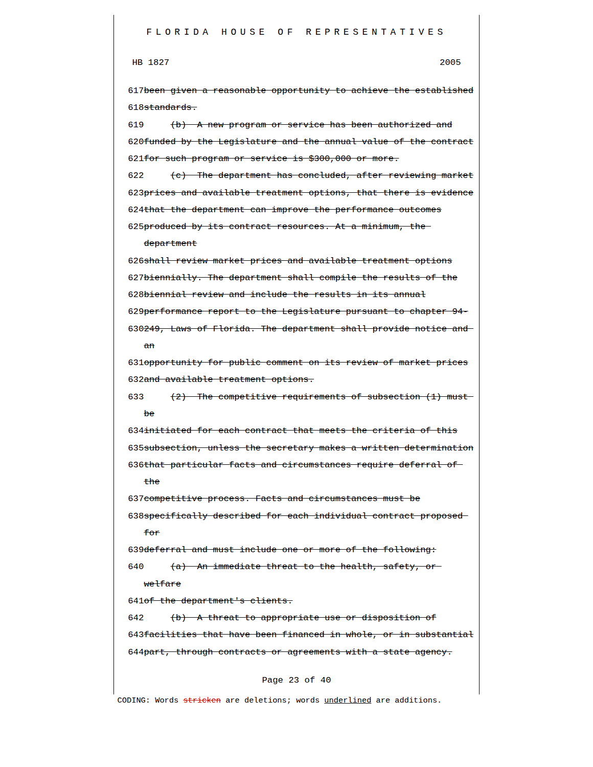FLORIDA HOUSE OF REPRESENTATIVES
HB 1827 2005
| 617 | been given a reasonable opportunity to achieve the established |
| 618 | standards. |
| 619 | (b) A new program or service has been authorized and |
| 620 | funded by the Legislature and the annual value of the contract |
| 621 | for such program or service is $300,000 or more. |
| 622 | (c) The department has concluded, after reviewing market |
| 623 | prices and available treatment options, that there is evidence |
| 624 | that the department can improve the performance outcomes |
| 625 | produced by its contract resources. At a minimum, the department |
| 626 | shall review market prices and available treatment options |
| 627 | biennially. The department shall compile the results of the |
| 628 | biennial review and include the results in its annual |
| 629 | performance report to the Legislature pursuant to chapter 94- |
| 630 | 249, Laws of Florida. The department shall provide notice and an |
| 631 | opportunity for public comment on its review of market prices |
| 632 | and available treatment options. |
| 633 | (2) The competitive requirements of subsection (1) must be |
| 634 | initiated for each contract that meets the criteria of this |
| 635 | subsection, unless the secretary makes a written determination |
| 636 | that particular facts and circumstances require deferral of the |
| 637 | competitive process. Facts and circumstances must be |
| 638 | specifically described for each individual contract proposed for |
| 639 | deferral and must include one or more of the following: |
| 640 | (a) An immediate threat to the health, safety, or welfare |
| 641 | of the department's clients. |
| 642 | (b) A threat to appropriate use or disposition of |
| 643 | facilities that have been financed in whole, or in substantial |
| 644 | part, through contracts or agreements with a state agency. |
Page 23 of 40
CODING: Words stricken are deletions; words underlined are additions.